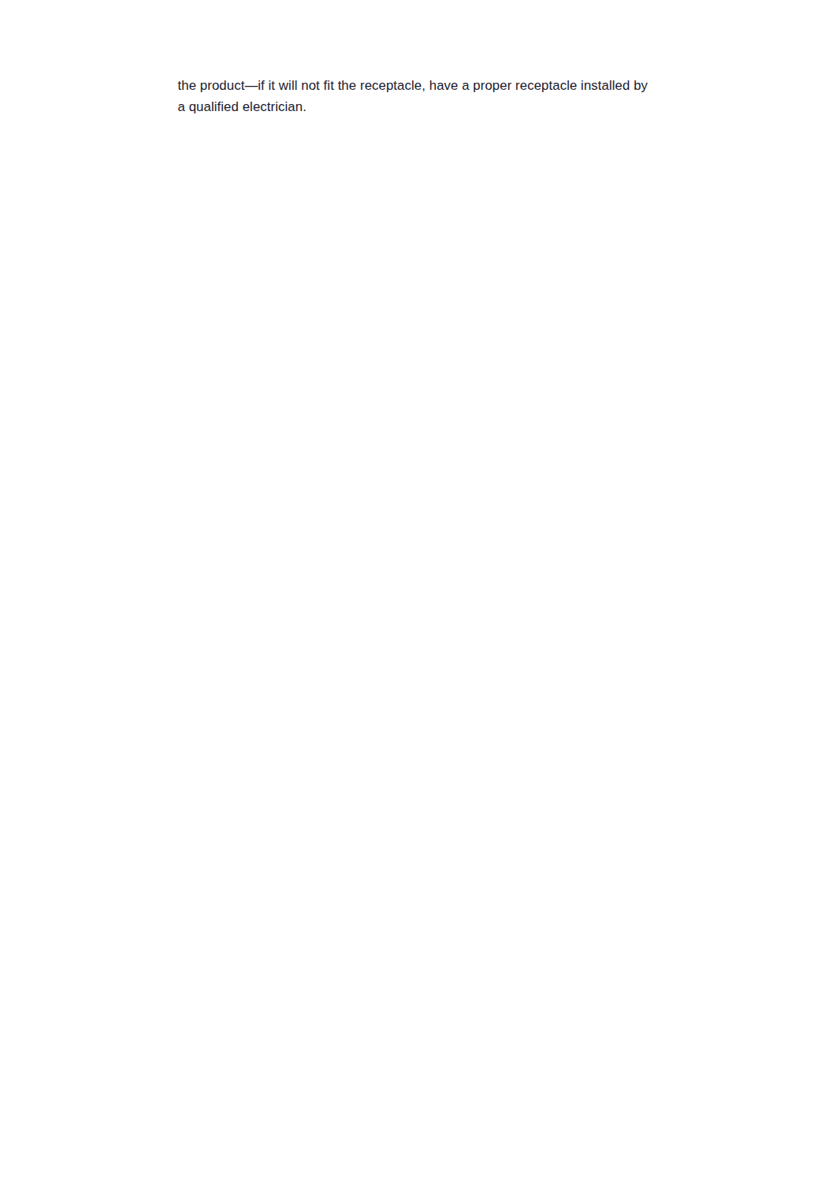the product—if it will not fit the receptacle, have a proper receptacle installed by a qualified electrician.